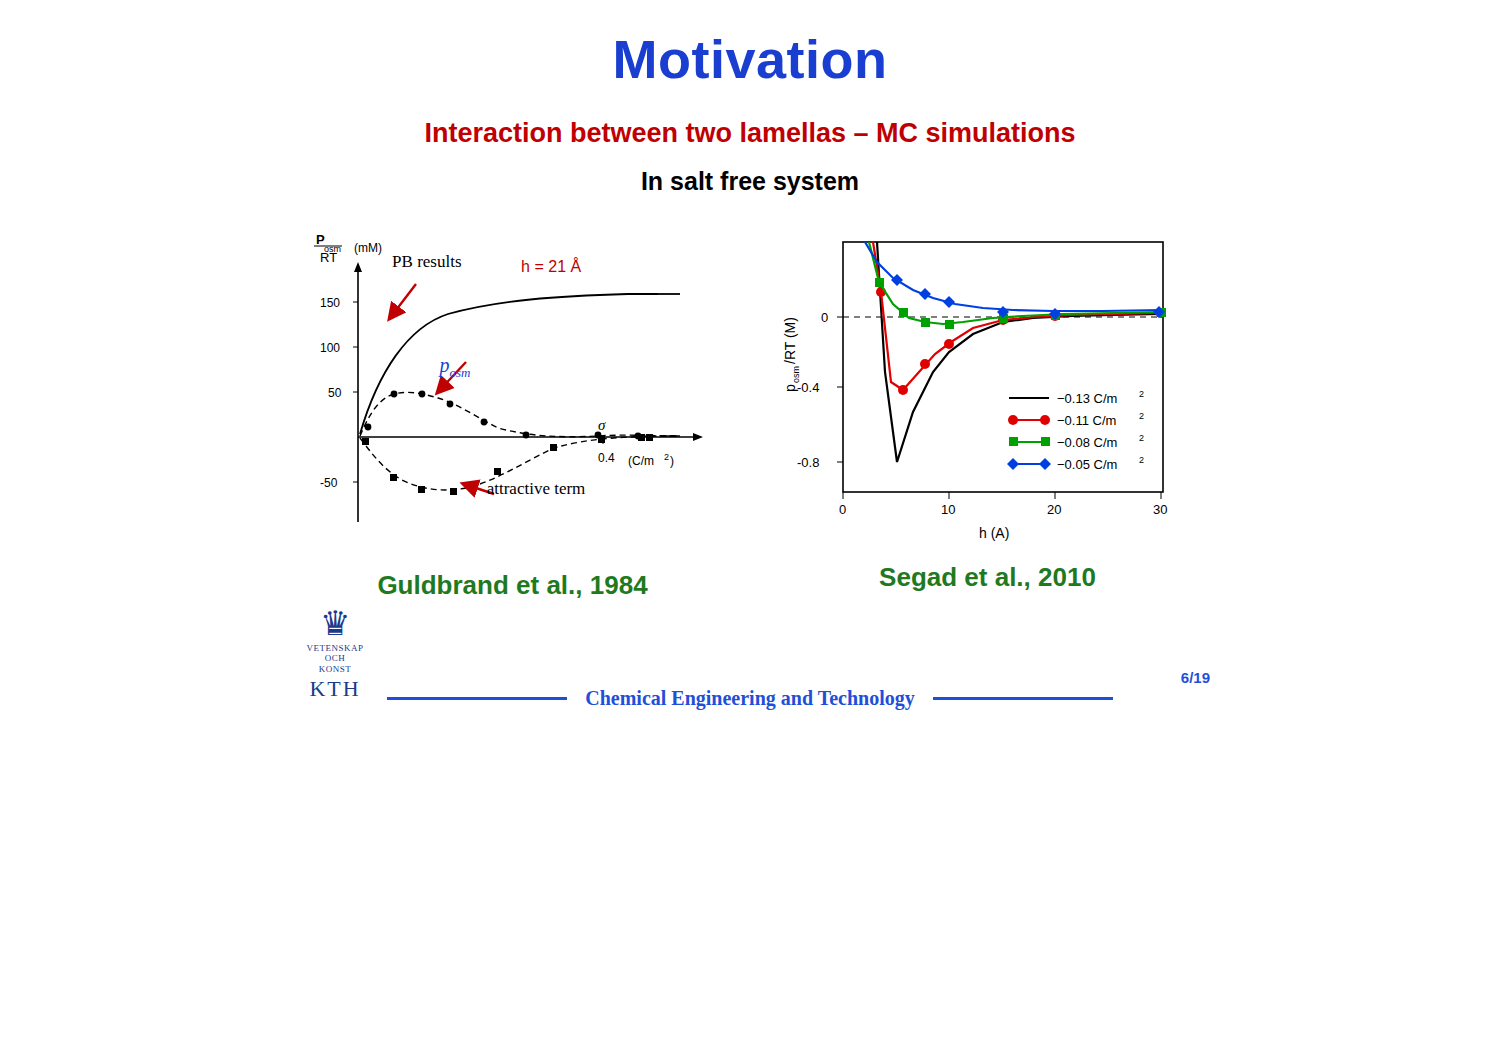Motivation
Interaction between two lamellas – MC simulations
In salt free system
P osm RT (mM) 150 100 50 -50 σ 0.4 (C/m 2 ) PB results h = 21 Å posm attractive term
Guldbrand et al., 1984
p osm /RT (M) 0 -0.4 -0.8 0 10 20 30 h (A) −0.13 C/m 2 −0.11 C/m 2 −0.08 C/m 2 −0.05 C/m 2
Segad et al., 2010
♛
VETENSKAP
OCH
KONST
KTH
6/19
Chemical Engineering and Technology